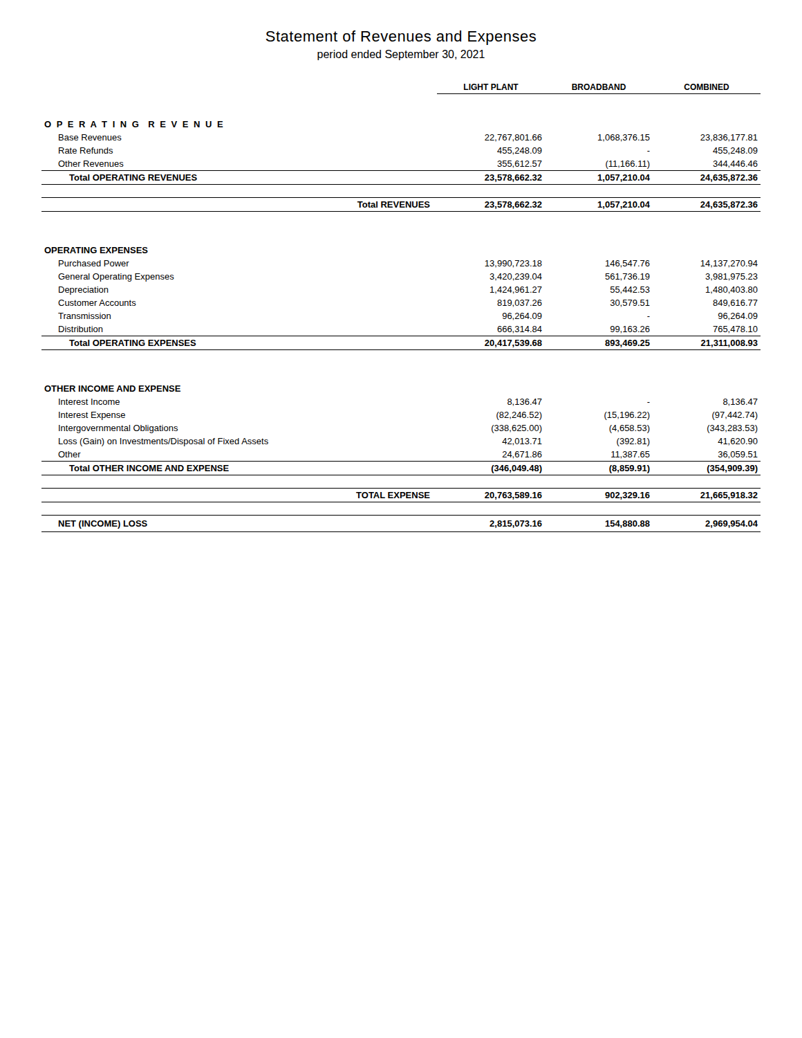Statement of Revenues and Expenses
period ended September 30, 2021
| | LIGHT PLANT | BROADBAND | COMBINED |
| --- | --- | --- | --- |
| O P E R A T I N G R E V E N U E | | | |
| Base Revenues | 22,767,801.66 | 1,068,376.15 | 23,836,177.81 |
| Rate Refunds | 455,248.09 | - | 455,248.09 |
| Other Revenues | 355,612.57 | (11,166.11) | 344,446.46 |
| Total OPERATING REVENUES | 23,578,662.32 | 1,057,210.04 | 24,635,872.36 |
| Total REVENUES | 23,578,662.32 | 1,057,210.04 | 24,635,872.36 |
| OPERATING EXPENSES | | | |
| Purchased Power | 13,990,723.18 | 146,547.76 | 14,137,270.94 |
| General Operating Expenses | 3,420,239.04 | 561,736.19 | 3,981,975.23 |
| Depreciation | 1,424,961.27 | 55,442.53 | 1,480,403.80 |
| Customer Accounts | 819,037.26 | 30,579.51 | 849,616.77 |
| Transmission | 96,264.09 | - | 96,264.09 |
| Distribution | 666,314.84 | 99,163.26 | 765,478.10 |
| Total OPERATING EXPENSES | 20,417,539.68 | 893,469.25 | 21,311,008.93 |
| OTHER INCOME AND EXPENSE | | | |
| Interest Income | 8,136.47 | - | 8,136.47 |
| Interest Expense | (82,246.52) | (15,196.22) | (97,442.74) |
| Intergovernmental Obligations | (338,625.00) | (4,658.53) | (343,283.53) |
| Loss (Gain) on Investments/Disposal of Fixed Assets | 42,013.71 | (392.81) | 41,620.90 |
| Other | 24,671.86 | 11,387.65 | 36,059.51 |
| Total OTHER INCOME AND EXPENSE | (346,049.48) | (8,859.91) | (354,909.39) |
| TOTAL EXPENSE | 20,763,589.16 | 902,329.16 | 21,665,918.32 |
| NET (INCOME) LOSS | 2,815,073.16 | 154,880.88 | 2,969,954.04 |